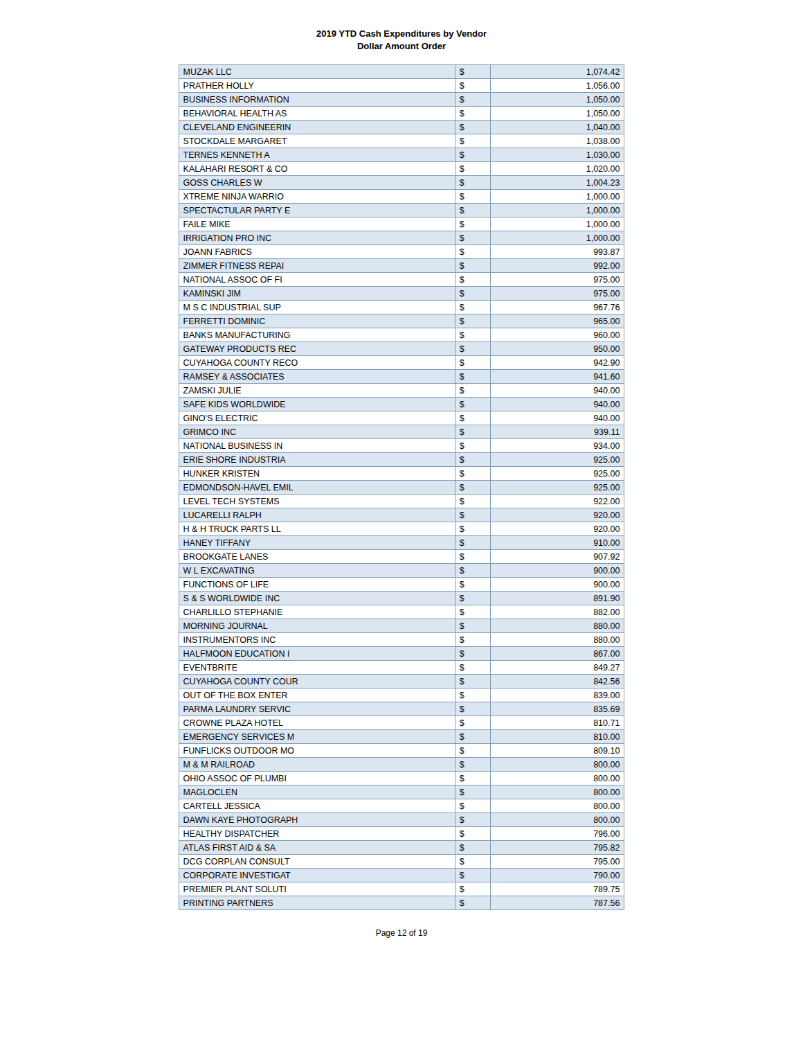2019 YTD Cash Expenditures by Vendor
Dollar Amount Order
| MUZAK LLC | $ | 1,074.42 |
| PRATHER HOLLY | $ | 1,056.00 |
| BUSINESS INFORMATION | $ | 1,050.00 |
| BEHAVIORAL HEALTH AS | $ | 1,050.00 |
| CLEVELAND ENGINEERIN | $ | 1,040.00 |
| STOCKDALE MARGARET | $ | 1,038.00 |
| TERNES KENNETH A | $ | 1,030.00 |
| KALAHARI RESORT & CO | $ | 1,020.00 |
| GOSS CHARLES W | $ | 1,004.23 |
| XTREME NINJA WARRIO | $ | 1,000.00 |
| SPECTACTULAR PARTY E | $ | 1,000.00 |
| FAILE MIKE | $ | 1,000.00 |
| IRRIGATION PRO INC | $ | 1,000.00 |
| JOANN FABRICS | $ | 993.87 |
| ZIMMER FITNESS REPAI | $ | 992.00 |
| NATIONAL ASSOC OF FI | $ | 975.00 |
| KAMINSKI JIM | $ | 975.00 |
| M S C INDUSTRIAL SUP | $ | 967.76 |
| FERRETTI DOMINIC | $ | 965.00 |
| BANKS MANUFACTURING | $ | 960.00 |
| GATEWAY PRODUCTS REC | $ | 950.00 |
| CUYAHOGA COUNTY RECO | $ | 942.90 |
| RAMSEY & ASSOCIATES | $ | 941.60 |
| ZAMSKI JULIE | $ | 940.00 |
| SAFE KIDS WORLDWIDE | $ | 940.00 |
| GINO'S ELECTRIC | $ | 940.00 |
| GRIMCO INC | $ | 939.11 |
| NATIONAL BUSINESS IN | $ | 934.00 |
| ERIE SHORE INDUSTRIA | $ | 925.00 |
| HUNKER KRISTEN | $ | 925.00 |
| EDMONDSON-HAVEL EMIL | $ | 925.00 |
| LEVEL TECH SYSTEMS | $ | 922.00 |
| LUCARELLI RALPH | $ | 920.00 |
| H & H TRUCK PARTS LL | $ | 920.00 |
| HANEY TIFFANY | $ | 910.00 |
| BROOKGATE LANES | $ | 907.92 |
| W L EXCAVATING | $ | 900.00 |
| FUNCTIONS OF LIFE | $ | 900.00 |
| S & S WORLDWIDE INC | $ | 891.90 |
| CHARLILLO STEPHANIE | $ | 882.00 |
| MORNING JOURNAL | $ | 880.00 |
| INSTRUMENTORS INC | $ | 880.00 |
| HALFMOON EDUCATION I | $ | 867.00 |
| EVENTBRITE | $ | 849.27 |
| CUYAHOGA COUNTY COUR | $ | 842.56 |
| OUT OF THE BOX ENTER | $ | 839.00 |
| PARMA LAUNDRY SERVIC | $ | 835.69 |
| CROWNE PLAZA HOTEL | $ | 810.71 |
| EMERGENCY SERVICES M | $ | 810.00 |
| FUNFLICKS OUTDOOR MO | $ | 809.10 |
| M & M RAILROAD | $ | 800.00 |
| OHIO ASSOC OF PLUMBI | $ | 800.00 |
| MAGLOCLEN | $ | 800.00 |
| CARTELL JESSICA | $ | 800.00 |
| DAWN KAYE PHOTOGRAPH | $ | 800.00 |
| HEALTHY DISPATCHER | $ | 796.00 |
| ATLAS FIRST AID & SA | $ | 795.82 |
| DCG CORPLAN CONSULT | $ | 795.00 |
| CORPORATE INVESTIGAT | $ | 790.00 |
| PREMIER PLANT SOLUTI | $ | 789.75 |
| PRINTING PARTNERS | $ | 787.56 |
Page 12 of 19